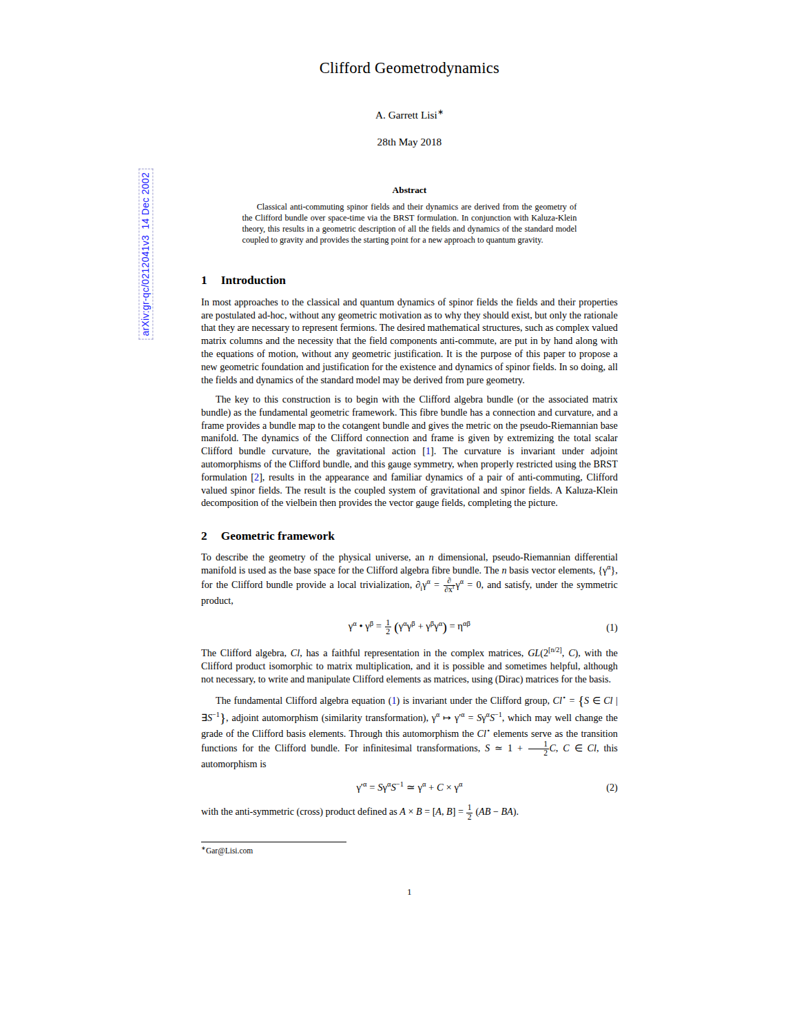arXiv:gr-qc/0212041v3 14 Dec 2002
Clifford Geometrodynamics
A. Garrett Lisi∗
28th May 2018
Abstract
Classical anti-commuting spinor fields and their dynamics are derived from the geometry of the Clifford bundle over space-time via the BRST formulation. In conjunction with Kaluza-Klein theory, this results in a geometric description of all the fields and dynamics of the standard model coupled to gravity and provides the starting point for a new approach to quantum gravity.
1 Introduction
In most approaches to the classical and quantum dynamics of spinor fields the fields and their properties are postulated ad-hoc, without any geometric motivation as to why they should exist, but only the rationale that they are necessary to represent fermions. The desired mathematical structures, such as complex valued matrix columns and the necessity that the field components anti-commute, are put in by hand along with the equations of motion, without any geometric justification. It is the purpose of this paper to propose a new geometric foundation and justification for the existence and dynamics of spinor fields. In so doing, all the fields and dynamics of the standard model may be derived from pure geometry.
The key to this construction is to begin with the Clifford algebra bundle (or the associated matrix bundle) as the fundamental geometric framework. This fibre bundle has a connection and curvature, and a frame provides a bundle map to the cotangent bundle and gives the metric on the pseudo-Riemannian base manifold. The dynamics of the Clifford connection and frame is given by extremizing the total scalar Clifford bundle curvature, the gravitational action [1]. The curvature is invariant under adjoint automorphisms of the Clifford bundle, and this gauge symmetry, when properly restricted using the BRST formulation [2], results in the appearance and familiar dynamics of a pair of anti-commuting, Clifford valued spinor fields. The result is the coupled system of gravitational and spinor fields. A Kaluza-Klein decomposition of the vielbein then provides the vector gauge fields, completing the picture.
2 Geometric framework
To describe the geometry of the physical universe, an n dimensional, pseudo-Riemannian differential manifold is used as the base space for the Clifford algebra fibre bundle. The n basis vector elements, {γα}, for the Clifford bundle provide a local trivialization, ∂iγα = ∂∂xiγα = 0, and satisfy, under the symmetric product,
γα • γβ = 12 (γαγβ + γβγα) = ηαβ (1)
The Clifford algebra, Cl, has a faithful representation in the complex matrices, GL(2[n/2], C), with the Clifford product isomorphic to matrix multiplication, and it is possible and sometimes helpful, although not necessary, to write and manipulate Clifford elements as matrices, using (Dirac) matrices for the basis.
The fundamental Clifford algebra equation (1) is invariant under the Clifford group, Cl⋆ = {S ∈ Cl | ∃S−1}, adjoint automorphism (similarity transformation), γα ↦ γ′α = SγαS−1, which may well change the grade of the Clifford basis elements. Through this automorphism the Cl⋆ elements serve as the transition functions for the Clifford bundle. For infinitesimal transformations, S ≃ 1 + 12 C, C ∈ Cl, this automorphism is
γ′α = SγαS−1 ≃ γα + C × γα (2)
with the anti-symmetric (cross) product defined as A × B = [A, B] = 12 (AB − BA).
∗Gar@Lisi.com
1